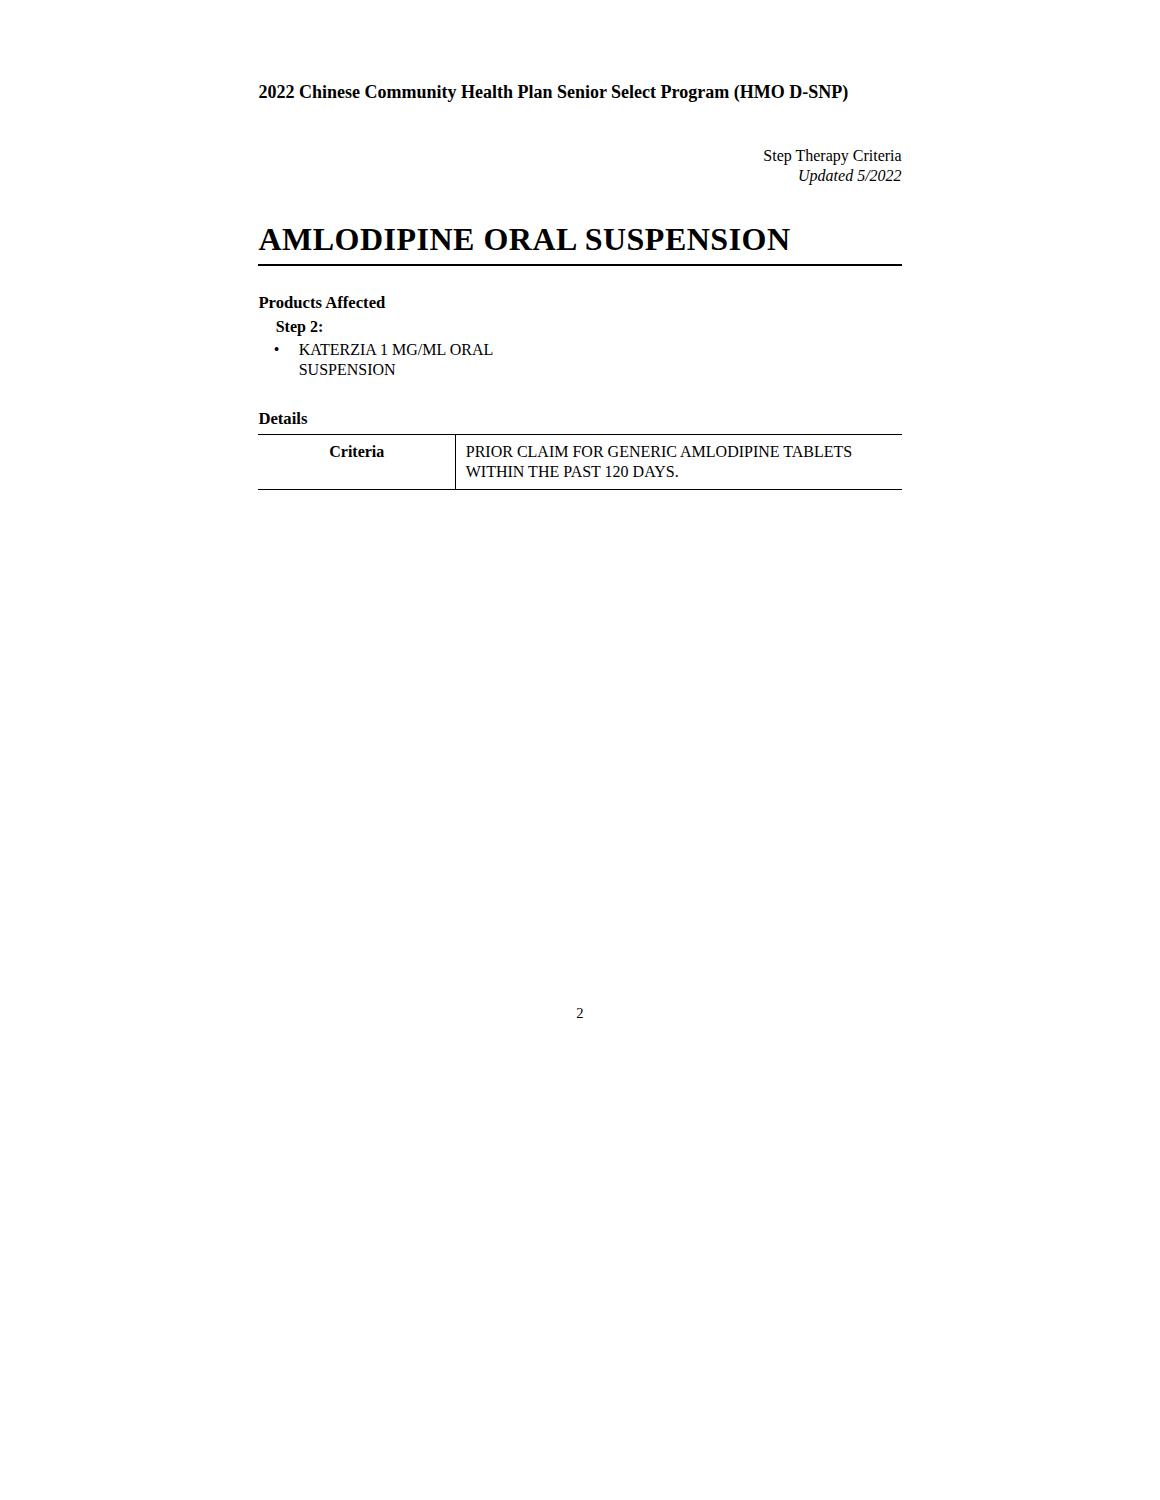2022 Chinese Community Health Plan Senior Select Program (HMO D-SNP)
Step Therapy Criteria
Updated 5/2022
AMLODIPINE ORAL SUSPENSION
Products Affected
Step 2:
KATERZIA 1 MG/ML ORAL
SUSPENSION
Details
| Criteria | PRIOR CLAIM FOR GENERIC AMLODIPINE TABLETS WITHIN THE PAST 120 DAYS. |
2